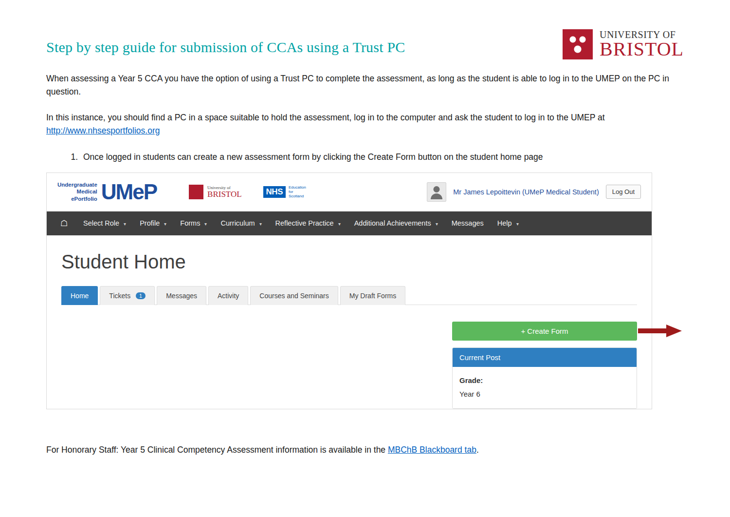Step by step guide for submission of CCAs using a Trust PC
UNIVERSITY OF BRISTOL
When assessing a Year 5 CCA you have the option of using a Trust PC to complete the assessment, as long as the student is able to log in to the UMEP on the PC in question.
In this instance, you should find a PC in a space suitable to hold the assessment, log in to the computer and ask the student to log in to the UMEP at http://www.nhsesportfolios.org
Once logged in students can create a new assessment form by clicking the Create Form button on the student home page
Undergraduate
Medical
ePortfolio
UMeP
University of BRISTOL
NHS
Education
for
Scotland
Mr James Lepoittevin (UMeP Medical Student)
Log Out
☖ Select Role ▾ Profile ▾ Forms ▾ Curriculum ▾ Reflective Practice ▾ Additional Achievements ▾ Messages Help ▾
Student Home
Home
Tickets 1
Messages
Activity
Courses and Seminars
My Draft Forms
+ Create Form
Current Post
Grade:
Year 6
For Honorary Staff: Year 5 Clinical Competency Assessment information is available in the MBChB Blackboard tab.